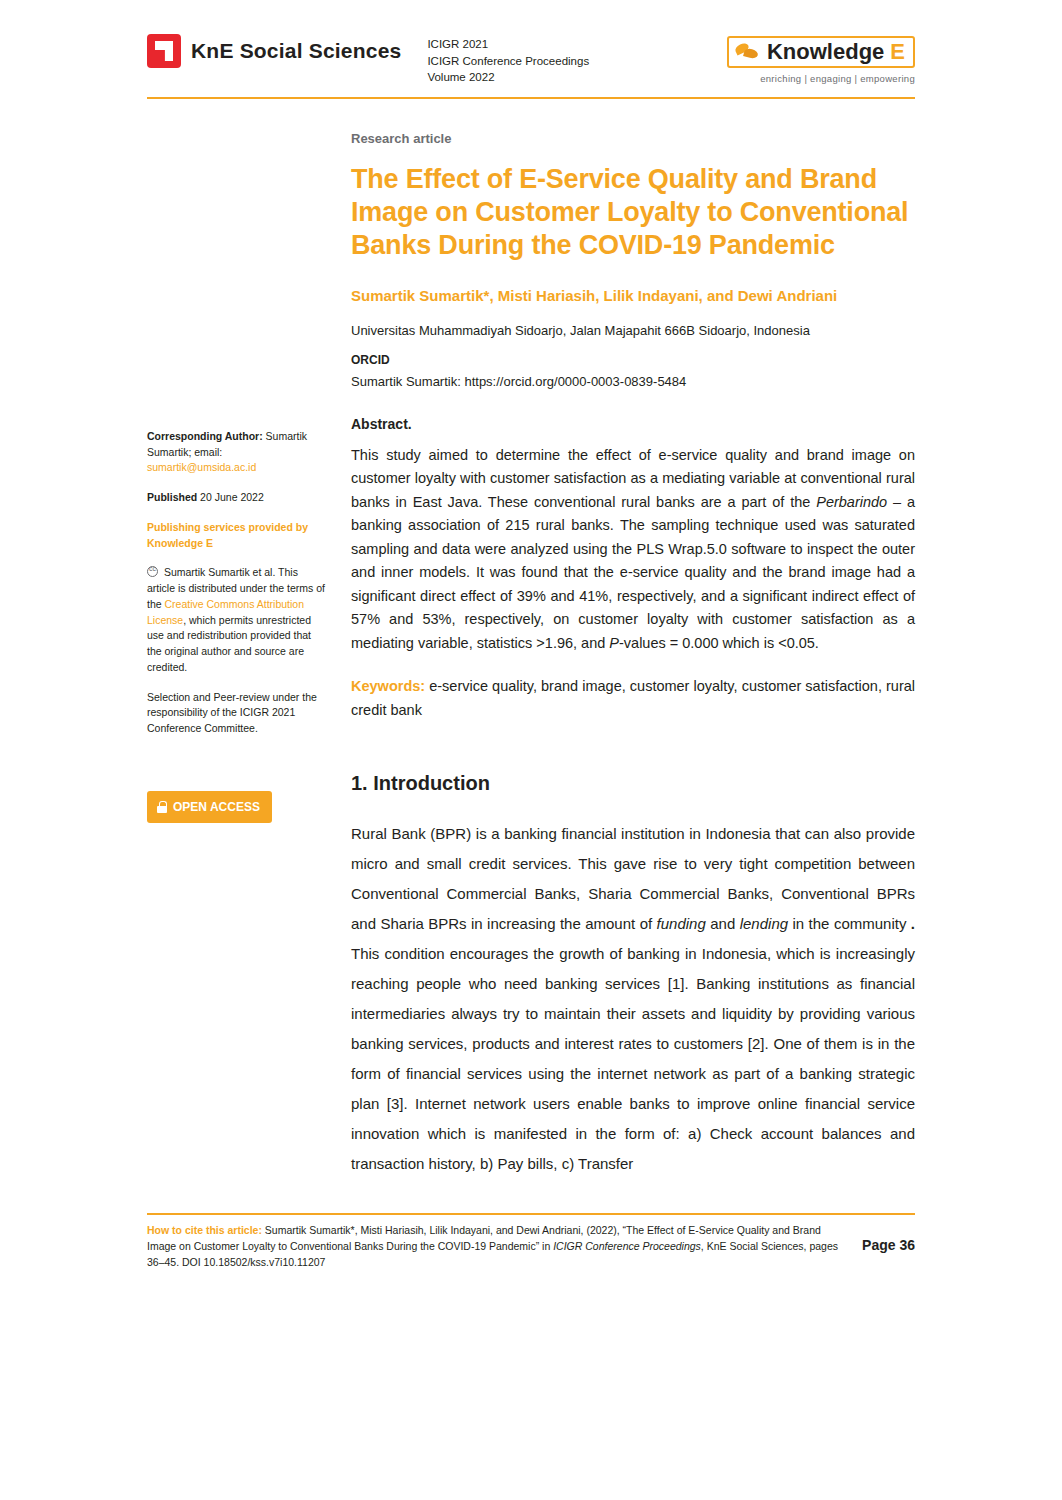KnE Social Sciences
ICIGR 2021
ICIGR Conference Proceedings
Volume 2022
Knowledge E
enriching | engaging | empowering
Corresponding Author: Sumartik Sumartik; email: sumartik@umsida.ac.id
Published 20 June 2022
Publishing services provided by Knowledge E
Sumartik Sumartik et al. This article is distributed under the terms of the Creative Commons Attribution License, which permits unrestricted use and redistribution provided that the original author and source are credited.
Selection and Peer-review under the responsibility of the ICIGR 2021 Conference Committee.
OPEN ACCESS
Research article
The Effect of E-Service Quality and Brand Image on Customer Loyalty to Conventional Banks During the COVID-19 Pandemic
Sumartik Sumartik*, Misti Hariasih, Lilik Indayani, and Dewi Andriani
Universitas Muhammadiyah Sidoarjo, Jalan Majapahit 666B Sidoarjo, Indonesia
ORCID
Sumartik Sumartik: https://orcid.org/0000-0003-0839-5484
Abstract.
This study aimed to determine the effect of e-service quality and brand image on customer loyalty with customer satisfaction as a mediating variable at conventional rural banks in East Java. These conventional rural banks are a part of the Perbarindo – a banking association of 215 rural banks. The sampling technique used was saturated sampling and data were analyzed using the PLS Wrap.5.0 software to inspect the outer and inner models. It was found that the e-service quality and the brand image had a significant direct effect of 39% and 41%, respectively, and a significant indirect effect of 57% and 53%, respectively, on customer loyalty with customer satisfaction as a mediating variable, statistics >1.96, and P-values = 0.000 which is <0.05.
Keywords: e-service quality, brand image, customer loyalty, customer satisfaction, rural credit bank
1. Introduction
Rural Bank (BPR) is a banking financial institution in Indonesia that can also provide micro and small credit services. This gave rise to very tight competition between Conventional Commercial Banks, Sharia Commercial Banks, Conventional BPRs and Sharia BPRs in increasing the amount of funding and lending in the community . This condition encourages the growth of banking in Indonesia, which is increasingly reaching people who need banking services [1]. Banking institutions as financial intermediaries always try to maintain their assets and liquidity by providing various banking services, products and interest rates to customers [2]. One of them is in the form of financial services using the internet network as part of a banking strategic plan [3]. Internet network users enable banks to improve online financial service innovation which is manifested in the form of: a) Check account balances and transaction history, b) Pay bills, c) Transfer
How to cite this article: Sumartik Sumartik*, Misti Hariasih, Lilik Indayani, and Dewi Andriani, (2022), “The Effect of E-Service Quality and Brand Image on Customer Loyalty to Conventional Banks During the COVID-19 Pandemic” in ICIGR Conference Proceedings, KnE Social Sciences, pages 36–45. DOI 10.18502/kss.v7i10.11207
Page 36